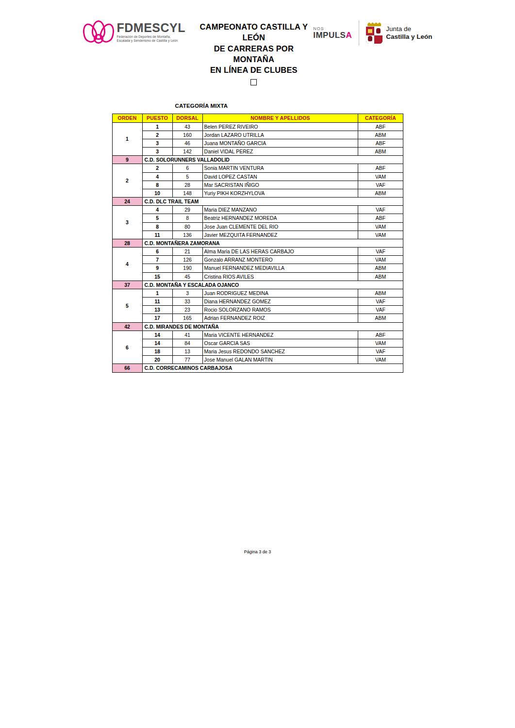FDMESCYL
Federación de Deportes de Montaña,
Escalada y Senderismo de Castilla y León
CAMPEONATO CASTILLA Y LEÓN
DE CARRERAS POR MONTAÑA
EN LÍNEA DE CLUBES
NOS
IMPULSA
Junta de
Castilla y León
CATEGORÍA MIXTA
| ORDEN | PUESTO | DORSAL | NOMBRE Y APELLIDOS | CATEGORÍA |
| --- | --- | --- | --- | --- |
| 1 | 1 | 43 | Belen PEREZ RIVEIRO | ABF |
| 2 | 160 | Jordan LAZARO UTRILLA | ABM |
| 3 | 46 | Juana MONTAÑO GARCIA | ABF |
| 3 | 142 | Daniel VIDAL PEREZ | ABM |
| 9 | C.D. SOLORUNNERS VALLADOLID |
| 2 | 2 | 6 | Sonia MARTIN VENTURA | ABF |
| 4 | 5 | David LOPEZ CASTAN | VAM |
| 8 | 28 | Mar SACRISTAN IÑIGO | VAF |
| 10 | 148 | Yuriy PIKH KORZHYLOVA | ABM |
| 24 | C.D. DLC TRAIL TEAM |
| 3 | 4 | 29 | Maria DIEZ MANZANO | VAF |
| 5 | 8 | Beatriz HERNANDEZ MOREDA | ABF |
| 8 | 80 | Jose Juan CLEMENTE DEL RIO | VAM |
| 11 | 136 | Javier MEZQUITA FERNANDEZ | VAM |
| 28 | C.D. MONTAÑERA ZAMORANA |
| 4 | 6 | 21 | Alma Maria DE LAS HERAS CARBAJO | VAF |
| 7 | 126 | Gonzalo ARRANZ MONTERO | VAM |
| 9 | 190 | Manuel FERNANDEZ MEDIAVILLA | ABM |
| 15 | 45 | Cristina RIOS AVILES | ABM |
| 37 | C.D. MONTAÑA Y ESCALADA OJANCO |
| 5 | 1 | 3 | Juan RODRIGUEZ MEDINA | ABM |
| 11 | 33 | Diana HERNANDEZ GOMEZ | VAF |
| 13 | 23 | Rocio SOLORZANO RAMOS | VAF |
| 17 | 165 | Adrian FERNANDEZ ROIZ | ABM |
| 42 | C.D. MIRANDES DE MONTAÑA |
| 6 | 14 | 41 | Maria VICENTE HERNANDEZ | ABF |
| 14 | 84 | Oscar GARCIA SAS | VAM |
| 18 | 13 | Maria Jesus REDONDO SANCHEZ | VAF |
| 20 | 77 | Jose Manuel GALAN MARTIN | VAM |
| 66 | C.D. CORRECAMINOS CARBAJOSA |
Página 3 de 3